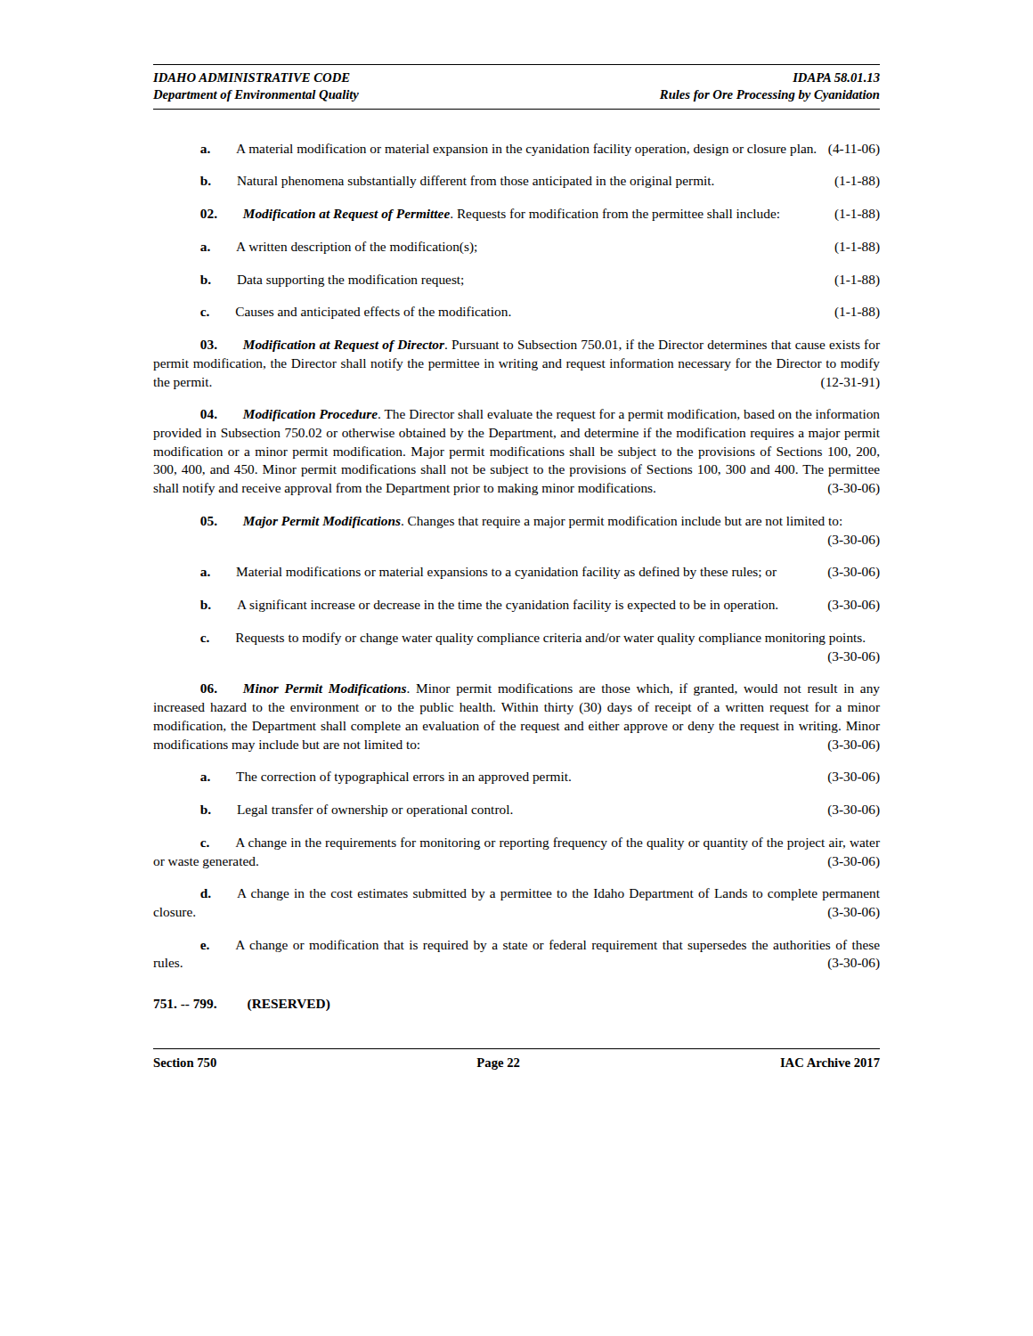IDAHO ADMINISTRATIVE CODE
Department of Environmental Quality
IDAPA 58.01.13
Rules for Ore Processing by Cyanidation
a. A material modification or material expansion in the cyanidation facility operation, design or closure plan.(4-11-06)
b. Natural phenomena substantially different from those anticipated in the original permit.(1-1-88)
02. Modification at Request of Permittee. Requests for modification from the permittee shall include:(1-1-88)
a. A written description of the modification(s);(1-1-88)
b. Data supporting the modification request;(1-1-88)
c. Causes and anticipated effects of the modification.(1-1-88)
03. Modification at Request of Director. Pursuant to Subsection 750.01, if the Director determines that cause exists for permit modification, the Director shall notify the permittee in writing and request information necessary for the Director to modify the permit.(12-31-91)
04. Modification Procedure. The Director shall evaluate the request for a permit modification, based on the information provided in Subsection 750.02 or otherwise obtained by the Department, and determine if the modification requires a major permit modification or a minor permit modification. Major permit modifications shall be subject to the provisions of Sections 100, 200, 300, 400, and 450. Minor permit modifications shall not be subject to the provisions of Sections 100, 300 and 400. The permittee shall notify and receive approval from the Department prior to making minor modifications.(3-30-06)
05. Major Permit Modifications. Changes that require a major permit modification include but are not limited to:(3-30-06)
a. Material modifications or material expansions to a cyanidation facility as defined by these rules; or(3-30-06)
b. A significant increase or decrease in the time the cyanidation facility is expected to be in operation.(3-30-06)
c. Requests to modify or change water quality compliance criteria and/or water quality compliance monitoring points.(3-30-06)
06. Minor Permit Modifications. Minor permit modifications are those which, if granted, would not result in any increased hazard to the environment or to the public health. Within thirty (30) days of receipt of a written request for a minor modification, the Department shall complete an evaluation of the request and either approve or deny the request in writing. Minor modifications may include but are not limited to:(3-30-06)
a. The correction of typographical errors in an approved permit.(3-30-06)
b. Legal transfer of ownership or operational control.(3-30-06)
c. A change in the requirements for monitoring or reporting frequency of the quality or quantity of the project air, water or waste generated.(3-30-06)
d. A change in the cost estimates submitted by a permittee to the Idaho Department of Lands to complete permanent closure.(3-30-06)
e. A change or modification that is required by a state or federal requirement that supersedes the authorities of these rules.(3-30-06)
751. -- 799.(RESERVED)
Section 750
Page 22
IAC Archive 2017